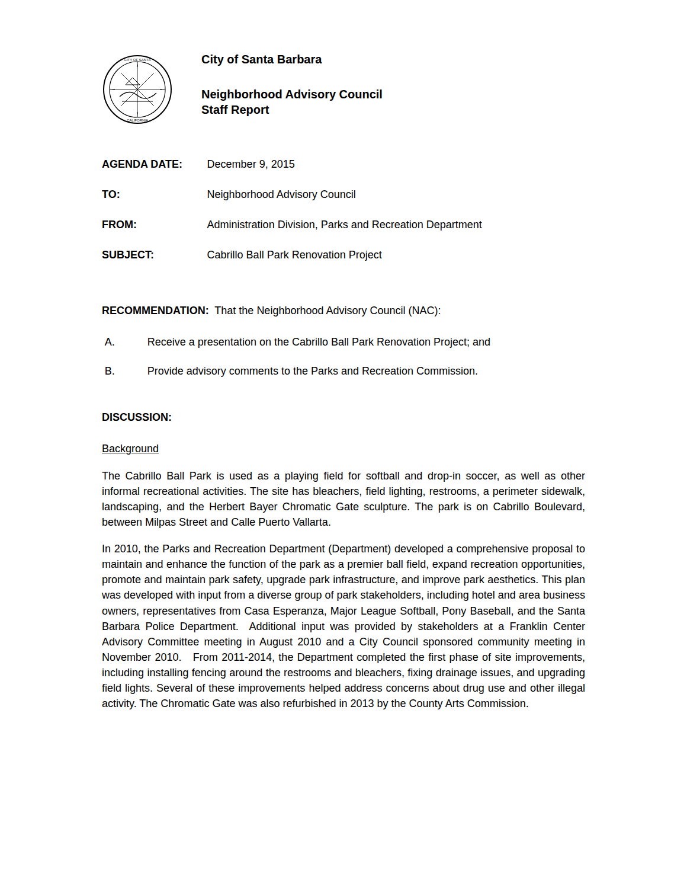CITY OF SANTA CALIFORNIA
City of Santa Barbara
Neighborhood Advisory Council
Staff Report
| AGENDA DATE: | December 9, 2015 |
| TO: | Neighborhood Advisory Council |
| FROM: | Administration Division, Parks and Recreation Department |
| SUBJECT: | Cabrillo Ball Park Renovation Project |
RECOMMENDATION: That the Neighborhood Advisory Council (NAC):
| A. | Receive a presentation on the Cabrillo Ball Park Renovation Project; and |
| B. | Provide advisory comments to the Parks and Recreation Commission. |
DISCUSSION:
Background
The Cabrillo Ball Park is used as a playing field for softball and drop-in soccer, as well as other informal recreational activities. The site has bleachers, field lighting, restrooms, a perimeter sidewalk, landscaping, and the Herbert Bayer Chromatic Gate sculpture. The park is on Cabrillo Boulevard, between Milpas Street and Calle Puerto Vallarta.
In 2010, the Parks and Recreation Department (Department) developed a comprehensive proposal to maintain and enhance the function of the park as a premier ball field, expand recreation opportunities, promote and maintain park safety, upgrade park infrastructure, and improve park aesthetics. This plan was developed with input from a diverse group of park stakeholders, including hotel and area business owners, representatives from Casa Esperanza, Major League Softball, Pony Baseball, and the Santa Barbara Police Department. Additional input was provided by stakeholders at a Franklin Center Advisory Committee meeting in August 2010 and a City Council sponsored community meeting in November 2010. From 2011-2014, the Department completed the first phase of site improvements, including installing fencing around the restrooms and bleachers, fixing drainage issues, and upgrading field lights. Several of these improvements helped address concerns about drug use and other illegal activity. The Chromatic Gate was also refurbished in 2013 by the County Arts Commission.